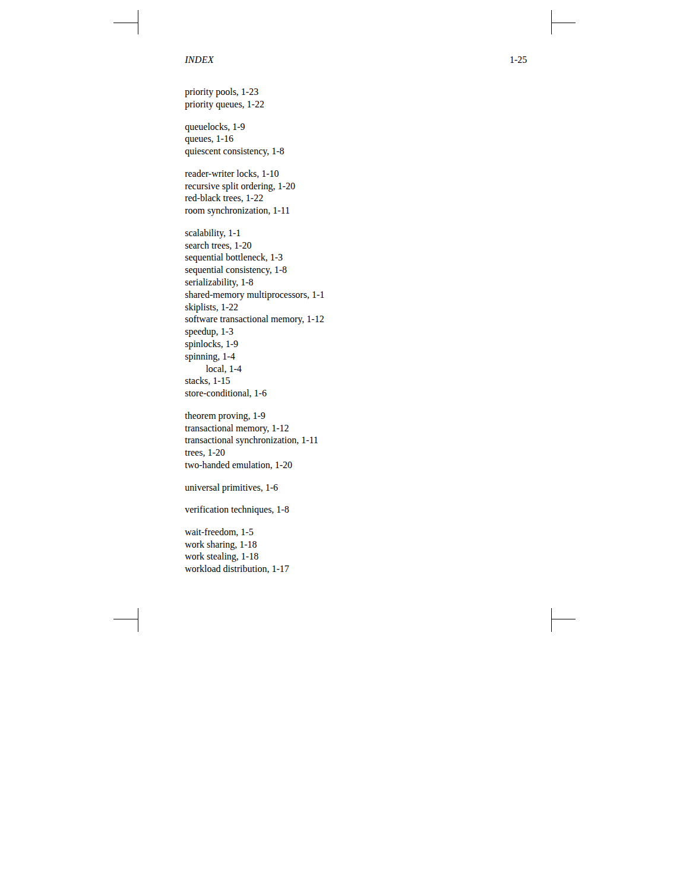INDEX 1-25
priority pools, 1-23
priority queues, 1-22
queuelocks, 1-9
queues, 1-16
quiescent consistency, 1-8
reader-writer locks, 1-10
recursive split ordering, 1-20
red-black trees, 1-22
room synchronization, 1-11
scalability, 1-1
search trees, 1-20
sequential bottleneck, 1-3
sequential consistency, 1-8
serializability, 1-8
shared-memory multiprocessors, 1-1
skiplists, 1-22
software transactional memory, 1-12
speedup, 1-3
spinlocks, 1-9
spinning, 1-4
local, 1-4
stacks, 1-15
store-conditional, 1-6
theorem proving, 1-9
transactional memory, 1-12
transactional synchronization, 1-11
trees, 1-20
two-handed emulation, 1-20
universal primitives, 1-6
verification techniques, 1-8
wait-freedom, 1-5
work sharing, 1-18
work stealing, 1-18
workload distribution, 1-17